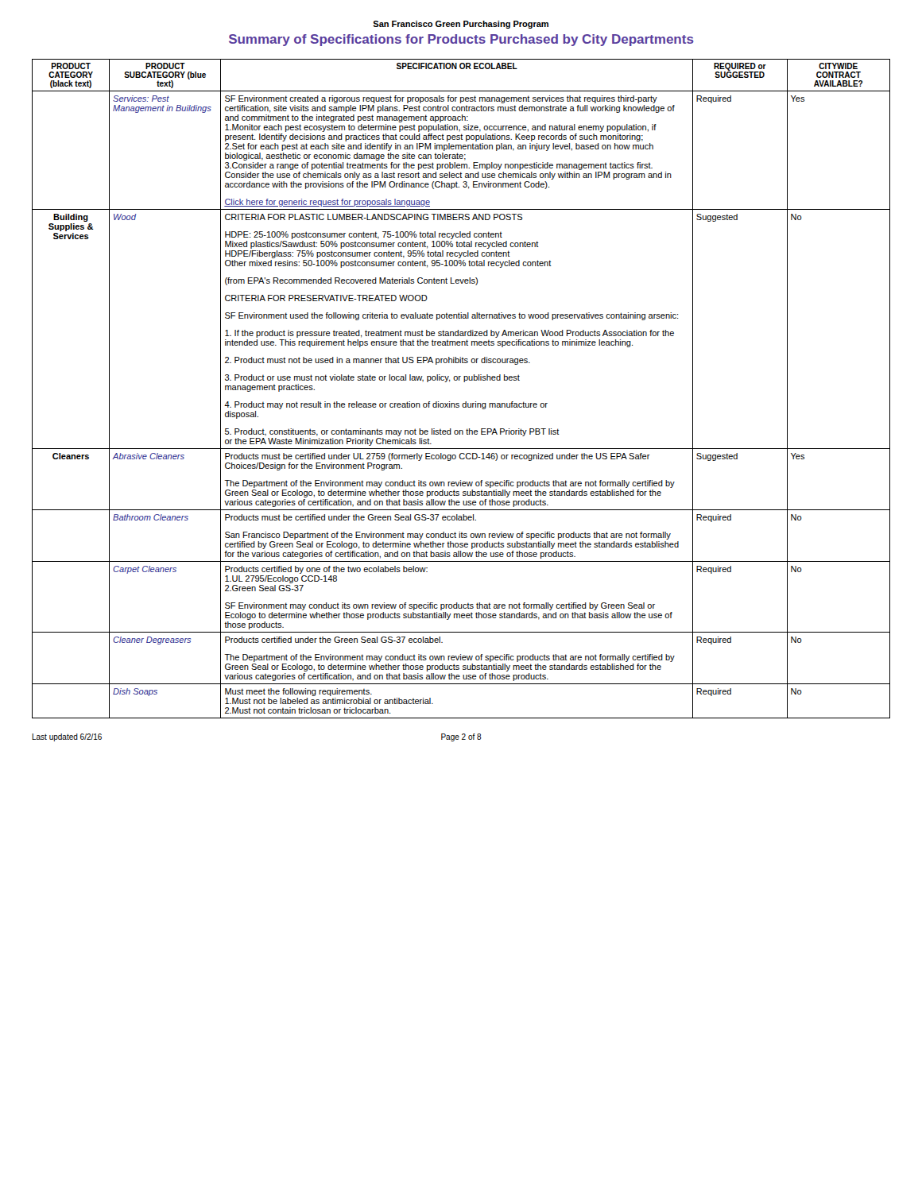San Francisco Green Purchasing Program
Summary of Specifications for Products Purchased by City Departments
| PRODUCT CATEGORY (black text) | PRODUCT SUBCATEGORY (blue text) | SPECIFICATION OR ECOLABEL | REQUIRED or SUGGESTED | CITYWIDE CONTRACT AVAILABLE? |
| --- | --- | --- | --- | --- |
| | Services: Pest Management in Buildings | SF Environment created a rigorous request for proposals for pest management services that requires third-party certification, site visits and sample IPM plans. Pest control contractors must demonstrate a full working knowledge of and commitment to the integrated pest management approach: 1.Monitor each pest ecosystem to determine pest population, size, occurrence, and natural enemy population, if present. Identify decisions and practices that could affect pest populations. Keep records of such monitoring; 2.Set for each pest at each site and identify in an IPM implementation plan, an injury level, based on how much biological, aesthetic or economic damage the site can tolerate; 3.Consider a range of potential treatments for the pest problem. Employ nonpesticide management tactics first. Consider the use of chemicals only as a last resort and select and use chemicals only within an IPM program and in accordance with the provisions of the IPM Ordinance (Chapt. 3, Environment Code). Click here for generic request for proposals language | Required | Yes |
| Building Supplies & Services | Wood | CRITERIA FOR PLASTIC LUMBER-LANDSCAPING TIMBERS AND POSTS HDPE: 25-100% postconsumer content, 75-100% total recycled content Mixed plastics/Sawdust: 50% postconsumer content, 100% total recycled content HDPE/Fiberglass: 75% postconsumer content, 95% total recycled content Other mixed resins: 50-100% postconsumer content, 95-100% total recycled content (from EPA's Recommended Recovered Materials Content Levels) CRITERIA FOR PRESERVATIVE-TREATED WOOD SF Environment used the following criteria to evaluate potential alternatives to wood preservatives containing arsenic: 1. If the product is pressure treated, treatment must be standardized by American Wood Products Association for the intended use. This requirement helps ensure that the treatment meets specifications to minimize leaching. 2. Product must not be used in a manner that US EPA prohibits or discourages. 3. Product or use must not violate state or local law, policy, or published best management practices. 4. Product may not result in the release or creation of dioxins during manufacture or disposal. 5. Product, constituents, or contaminants may not be listed on the EPA Priority PBT list or the EPA Waste Minimization Priority Chemicals list. | Suggested | No |
| Cleaners | Abrasive Cleaners | Products must be certified under UL 2759 (formerly Ecologo CCD-146) or recognized under the US EPA Safer Choices/Design for the Environment Program. The Department of the Environment may conduct its own review of specific products that are not formally certified by Green Seal or Ecologo, to determine whether those products substantially meet the standards established for the various categories of certification, and on that basis allow the use of those products. | Suggested | Yes |
| | Bathroom Cleaners | Products must be certified under the Green Seal GS-37 ecolabel. San Francisco Department of the Environment may conduct its own review of specific products that are not formally certified by Green Seal or Ecologo, to determine whether those products substantially meet the standards established for the various categories of certification, and on that basis allow the use of those products. | Required | No |
| | Carpet Cleaners | Products certified by one of the two ecolabels below: 1.UL 2795/Ecologo CCD-148 2.Green Seal GS-37 SF Environment may conduct its own review of specific products that are not formally certified by Green Seal or Ecologo to determine whether those products substantially meet those standards, and on that basis allow the use of those products. | Required | No |
| | Cleaner Degreasers | Products certified under the Green Seal GS-37 ecolabel. The Department of the Environment may conduct its own review of specific products that are not formally certified by Green Seal or Ecologo, to determine whether those products substantially meet the standards established for the various categories of certification, and on that basis allow the use of those products. | Required | No |
| | Dish Soaps | Must meet the following requirements. 1.Must not be labeled as antimicrobial or antibacterial. 2.Must not contain triclosan or triclocarban. | Required | No |
Last updated 6/2/16
Page 2 of 8